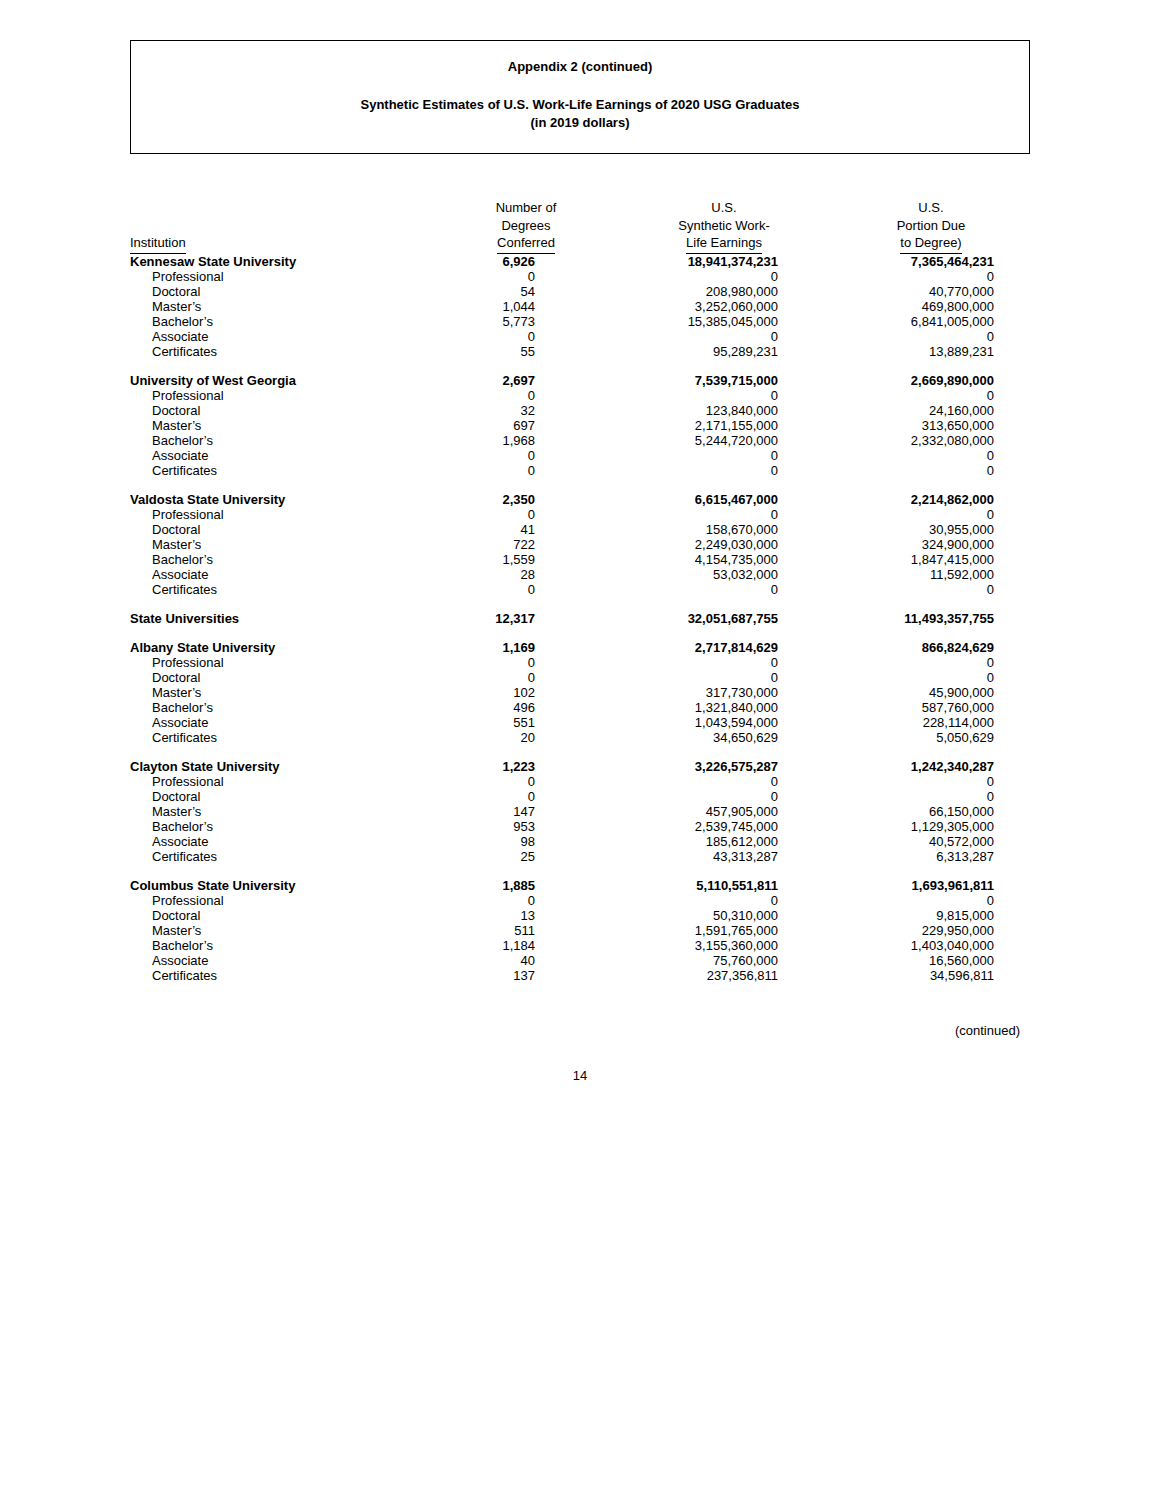Appendix 2 (continued)
Synthetic Estimates of U.S. Work-Life Earnings of 2020 USG Graduates
(in 2019 dollars)
| | Number of | U.S. | U.S. |
| --- | --- | --- | --- |
| | Degrees | Synthetic Work- | Portion Due |
| Institution | Conferred | Life Earnings | to Degree) |
| Kennesaw State University | 6,926 | 18,941,374,231 | 7,365,464,231 |
| Professional | 0 | 0 | 0 |
| Doctoral | 54 | 208,980,000 | 40,770,000 |
| Master’s | 1,044 | 3,252,060,000 | 469,800,000 |
| Bachelor’s | 5,773 | 15,385,045,000 | 6,841,005,000 |
| Associate | 0 | 0 | 0 |
| Certificates | 55 | 95,289,231 | 13,889,231 |
| University of West Georgia | 2,697 | 7,539,715,000 | 2,669,890,000 |
| Professional | 0 | 0 | 0 |
| Doctoral | 32 | 123,840,000 | 24,160,000 |
| Master’s | 697 | 2,171,155,000 | 313,650,000 |
| Bachelor’s | 1,968 | 5,244,720,000 | 2,332,080,000 |
| Associate | 0 | 0 | 0 |
| Certificates | 0 | 0 | 0 |
| Valdosta State University | 2,350 | 6,615,467,000 | 2,214,862,000 |
| Professional | 0 | 0 | 0 |
| Doctoral | 41 | 158,670,000 | 30,955,000 |
| Master’s | 722 | 2,249,030,000 | 324,900,000 |
| Bachelor’s | 1,559 | 4,154,735,000 | 1,847,415,000 |
| Associate | 28 | 53,032,000 | 11,592,000 |
| Certificates | 0 | 0 | 0 |
| State Universities | 12,317 | 32,051,687,755 | 11,493,357,755 |
| Albany State University | 1,169 | 2,717,814,629 | 866,824,629 |
| Professional | 0 | 0 | 0 |
| Doctoral | 0 | 0 | 0 |
| Master’s | 102 | 317,730,000 | 45,900,000 |
| Bachelor’s | 496 | 1,321,840,000 | 587,760,000 |
| Associate | 551 | 1,043,594,000 | 228,114,000 |
| Certificates | 20 | 34,650,629 | 5,050,629 |
| Clayton State University | 1,223 | 3,226,575,287 | 1,242,340,287 |
| Professional | 0 | 0 | 0 |
| Doctoral | 0 | 0 | 0 |
| Master’s | 147 | 457,905,000 | 66,150,000 |
| Bachelor’s | 953 | 2,539,745,000 | 1,129,305,000 |
| Associate | 98 | 185,612,000 | 40,572,000 |
| Certificates | 25 | 43,313,287 | 6,313,287 |
| Columbus State University | 1,885 | 5,110,551,811 | 1,693,961,811 |
| Professional | 0 | 0 | 0 |
| Doctoral | 13 | 50,310,000 | 9,815,000 |
| Master’s | 511 | 1,591,765,000 | 229,950,000 |
| Bachelor’s | 1,184 | 3,155,360,000 | 1,403,040,000 |
| Associate | 40 | 75,760,000 | 16,560,000 |
| Certificates | 137 | 237,356,811 | 34,596,811 |
(continued)
14